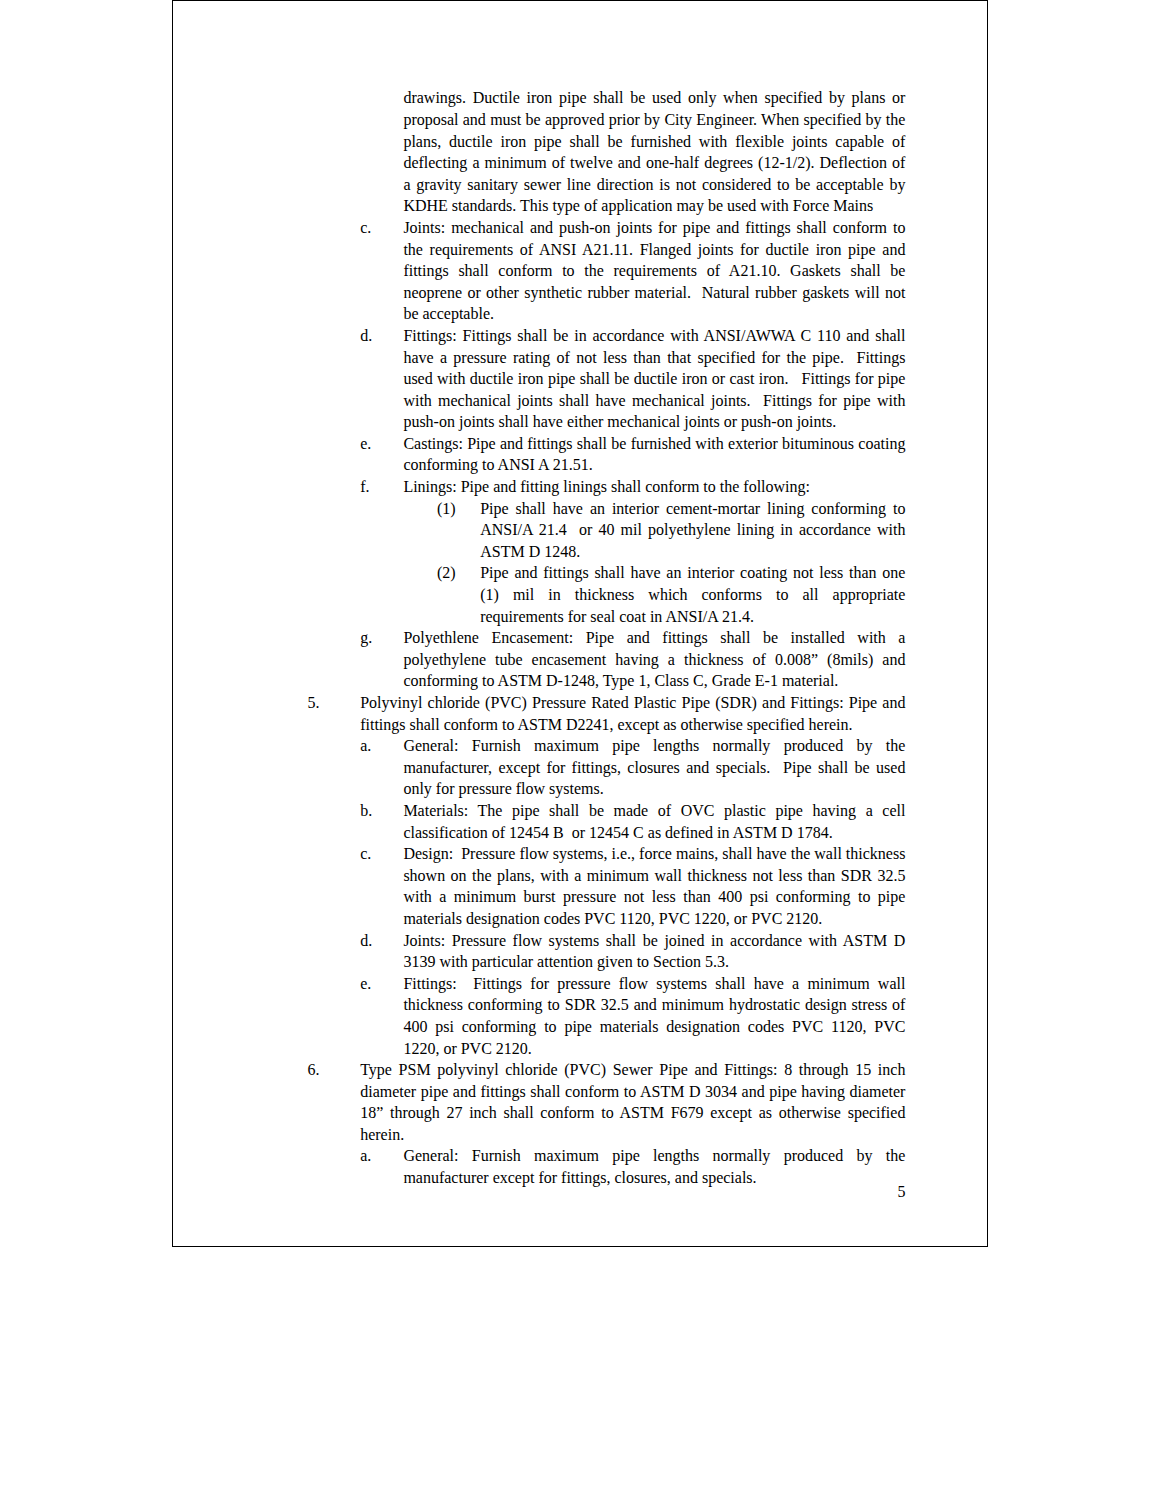drawings. Ductile iron pipe shall be used only when specified by plans or proposal and must be approved prior by City Engineer. When specified by the plans, ductile iron pipe shall be furnished with flexible joints capable of deflecting a minimum of twelve and one-half degrees (12-1/2). Deflection of a gravity sanitary sewer line direction is not considered to be acceptable by KDHE standards. This type of application may be used with Force Mains
c. Joints: mechanical and push-on joints for pipe and fittings shall conform to the requirements of ANSI A21.11. Flanged joints for ductile iron pipe and fittings shall conform to the requirements of A21.10. Gaskets shall be neoprene or other synthetic rubber material. Natural rubber gaskets will not be acceptable.
d. Fittings: Fittings shall be in accordance with ANSI/AWWA C 110 and shall have a pressure rating of not less than that specified for the pipe. Fittings used with ductile iron pipe shall be ductile iron or cast iron. Fittings for pipe with mechanical joints shall have mechanical joints. Fittings for pipe with push-on joints shall have either mechanical joints or push-on joints.
e. Castings: Pipe and fittings shall be furnished with exterior bituminous coating conforming to ANSI A 21.51.
f. Linings: Pipe and fitting linings shall conform to the following:
(1) Pipe shall have an interior cement-mortar lining conforming to ANSI/A 21.4 or 40 mil polyethylene lining in accordance with ASTM D 1248.
(2) Pipe and fittings shall have an interior coating not less than one (1) mil in thickness which conforms to all appropriate requirements for seal coat in ANSI/A 21.4.
g. Polyethlene Encasement: Pipe and fittings shall be installed with a polyethylene tube encasement having a thickness of 0.008” (8mils) and conforming to ASTM D-1248, Type 1, Class C, Grade E-1 material.
5. Polyvinyl chloride (PVC) Pressure Rated Plastic Pipe (SDR) and Fittings: Pipe and fittings shall conform to ASTM D2241, except as otherwise specified herein.
a. General: Furnish maximum pipe lengths normally produced by the manufacturer, except for fittings, closures and specials. Pipe shall be used only for pressure flow systems.
b. Materials: The pipe shall be made of OVC plastic pipe having a cell classification of 12454 B or 12454 C as defined in ASTM D 1784.
c. Design: Pressure flow systems, i.e., force mains, shall have the wall thickness shown on the plans, with a minimum wall thickness not less than SDR 32.5 with a minimum burst pressure not less than 400 psi conforming to pipe materials designation codes PVC 1120, PVC 1220, or PVC 2120.
d. Joints: Pressure flow systems shall be joined in accordance with ASTM D 3139 with particular attention given to Section 5.3.
e. Fittings: Fittings for pressure flow systems shall have a minimum wall thickness conforming to SDR 32.5 and minimum hydrostatic design stress of 400 psi conforming to pipe materials designation codes PVC 1120, PVC 1220, or PVC 2120.
6. Type PSM polyvinyl chloride (PVC) Sewer Pipe and Fittings: 8 through 15 inch diameter pipe and fittings shall conform to ASTM D 3034 and pipe having diameter 18” through 27 inch shall conform to ASTM F679 except as otherwise specified herein.
a. General: Furnish maximum pipe lengths normally produced by the manufacturer except for fittings, closures, and specials.
5